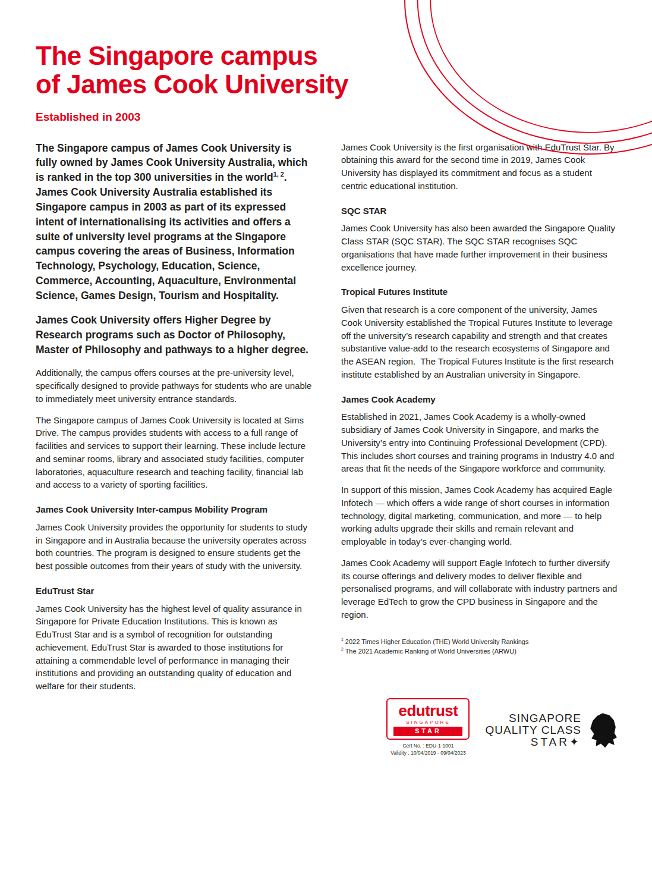The Singapore campus
of James Cook University
Established in 2003
The Singapore campus of James Cook University is fully owned by James Cook University Australia, which is ranked in the top 300 universities in the world1, 2. James Cook University Australia established its Singapore campus in 2003 as part of its expressed intent of internationalising its activities and offers a suite of university level programs at the Singapore campus covering the areas of Business, Information Technology, Psychology, Education, Science, Commerce, Accounting, Aquaculture, Environmental Science, Games Design, Tourism and Hospitality.
James Cook University offers Higher Degree by Research programs such as Doctor of Philosophy, Master of Philosophy and pathways to a higher degree.
Additionally, the campus offers courses at the pre-university level, specifically designed to provide pathways for students who are unable to immediately meet university entrance standards.
The Singapore campus of James Cook University is located at Sims Drive. The campus provides students with access to a full range of facilities and services to support their learning. These include lecture and seminar rooms, library and associated study facilities, computer laboratories, aquaculture research and teaching facility, financial lab and access to a variety of sporting facilities.
James Cook University Inter-campus Mobility Program
James Cook University provides the opportunity for students to study in Singapore and in Australia because the university operates across both countries. The program is designed to ensure students get the best possible outcomes from their years of study with the university.
EduTrust Star
James Cook University has the highest level of quality assurance in Singapore for Private Education Institutions. This is known as EduTrust Star and is a symbol of recognition for outstanding achievement. EduTrust Star is awarded to those institutions for attaining a commendable level of performance in managing their institutions and providing an outstanding quality of education and welfare for their students.
James Cook University is the first organisation with EduTrust Star. By obtaining this award for the second time in 2019, James Cook University has displayed its commitment and focus as a student centric educational institution.
SQC STAR
James Cook University has also been awarded the Singapore Quality Class STAR (SQC STAR). The SQC STAR recognises SQC organisations that have made further improvement in their business excellence journey.
Tropical Futures Institute
Given that research is a core component of the university, James Cook University established the Tropical Futures Institute to leverage off the university’s research capability and strength and that creates substantive value-add to the research ecosystems of Singapore and the ASEAN region. The Tropical Futures Institute is the first research institute established by an Australian university in Singapore.
James Cook Academy
Established in 2021, James Cook Academy is a wholly-owned subsidiary of James Cook University in Singapore, and marks the University’s entry into Continuing Professional Development (CPD). This includes short courses and training programs in Industry 4.0 and areas that fit the needs of the Singapore workforce and community.
In support of this mission, James Cook Academy has acquired Eagle Infotech — which offers a wide range of short courses in information technology, digital marketing, communication, and more — to help working adults upgrade their skills and remain relevant and employable in today’s ever-changing world.
James Cook Academy will support Eagle Infotech to further diversify its course offerings and delivery modes to deliver flexible and personalised programs, and will collaborate with industry partners and leverage EdTech to grow the CPD business in Singapore and the region.
1 2022 Times Higher Education (THE) World University Rankings
2 The 2021 Academic Ranking of World Universities (ARWU)
edutrust
SINGAPORE
STAR
Cert No. : EDU-1-1001
Validity : 10/04/2019 - 09/04/2023
SINGAPORE
QUALITY CLASS
STAR✦